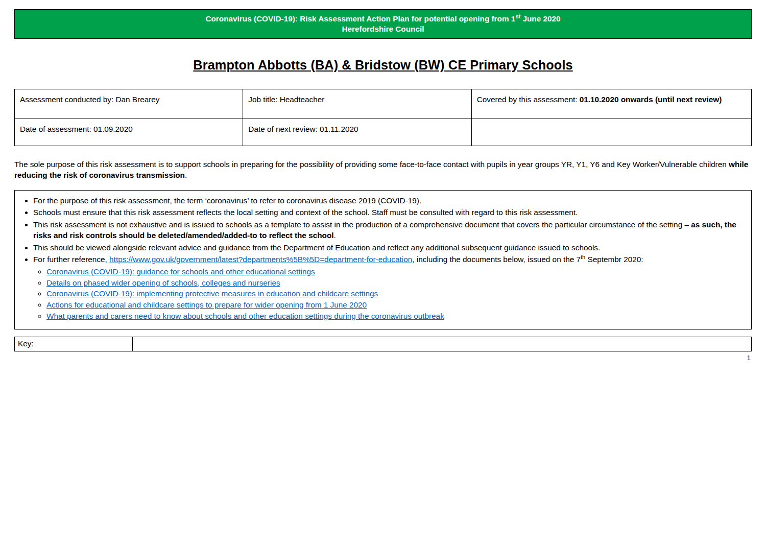Coronavirus (COVID-19): Risk Assessment Action Plan for potential opening from 1st June 2020
Herefordshire Council
Brampton Abbotts (BA) & Bridstow (BW) CE Primary Schools
| Assessment conducted by: Dan Brearey | Job title: Headteacher | Covered by this assessment: 01.10.2020 onwards (until next review) |
| Date of assessment: 01.09.2020 | Date of next review: 01.11.2020 | |
The sole purpose of this risk assessment is to support schools in preparing for the possibility of providing some face-to-face contact with pupils in year groups YR, Y1, Y6 and Key Worker/Vulnerable children while reducing the risk of coronavirus transmission.
For the purpose of this risk assessment, the term ‘coronavirus’ to refer to coronavirus disease 2019 (COVID-19).
Schools must ensure that this risk assessment reflects the local setting and context of the school. Staff must be consulted with regard to this risk assessment.
This risk assessment is not exhaustive and is issued to schools as a template to assist in the production of a comprehensive document that covers the particular circumstance of the setting – as such, the risks and risk controls should be deleted/amended/added-to to reflect the school.
This should be viewed alongside relevant advice and guidance from the Department of Education and reflect any additional subsequent guidance issued to schools.
For further reference, https://www.gov.uk/government/latest?departments%5B%5D=department-for-education, including the documents below, issued on the 7th Septembr 2020:
Coronavirus (COVID-19): guidance for schools and other educational settings
Details on phased wider opening of schools, colleges and nurseries
Coronavirus (COVID-19): implementing protective measures in education and childcare settings
Actions for educational and childcare settings to prepare for wider opening from 1 June 2020
What parents and carers need to know about schools and other education settings during the coronavirus outbreak
| Key: | |
1